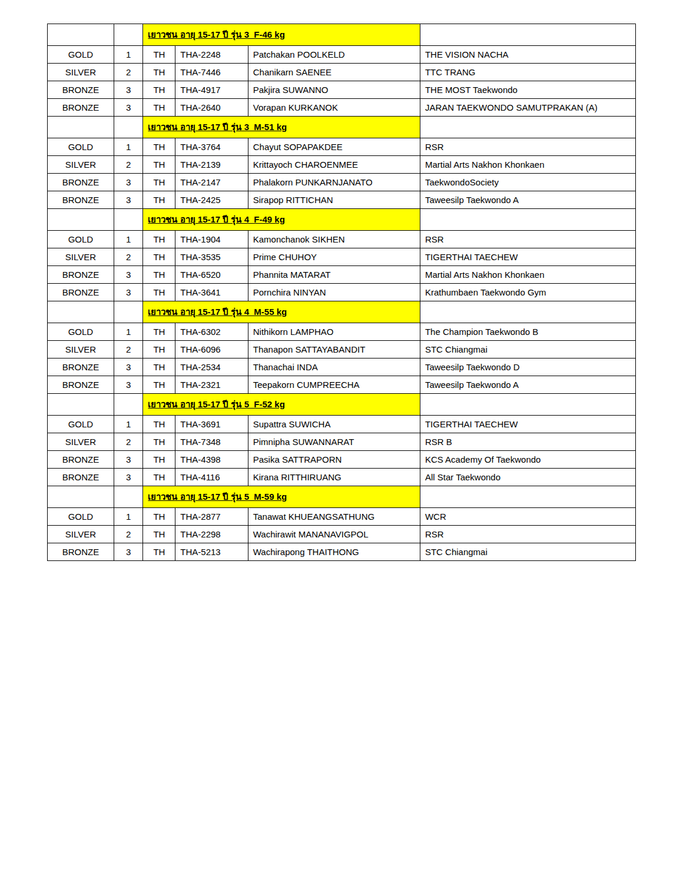| | | เยาวชน อายุ 15-17 ปี รุ่น 3 F-46 kg | |
| GOLD | 1 | TH | THA-2248 | Patchakan POOLKELD | THE VISION NACHA |
| SILVER | 2 | TH | THA-7446 | Chanikarn SAENEE | TTC TRANG |
| BRONZE | 3 | TH | THA-4917 | Pakjira SUWANNO | THE MOST Taekwondo |
| BRONZE | 3 | TH | THA-2640 | Vorapan KURKANOK | JARAN TAEKWONDO SAMUTPRAKAN (A) |
| | | เยาวชน อายุ 15-17 ปี รุ่น 3 M-51 kg | |
| GOLD | 1 | TH | THA-3764 | Chayut SOPAPAKDEE | RSR |
| SILVER | 2 | TH | THA-2139 | Krittayoch CHAROENMEE | Martial Arts Nakhon Khonkaen |
| BRONZE | 3 | TH | THA-2147 | Phalakorn PUNKARNJANATO | TaekwondoSociety |
| BRONZE | 3 | TH | THA-2425 | Sirapop RITTICHAN | Taweesilp Taekwondo A |
| | | เยาวชน อายุ 15-17 ปี รุ่น 4 F-49 kg | |
| GOLD | 1 | TH | THA-1904 | Kamonchanok SIKHEN | RSR |
| SILVER | 2 | TH | THA-3535 | Prime CHUHOY | TIGERTHAI TAECHEW |
| BRONZE | 3 | TH | THA-6520 | Phannita MATARAT | Martial Arts Nakhon Khonkaen |
| BRONZE | 3 | TH | THA-3641 | Pornchira NINYAN | Krathumbaen Taekwondo Gym |
| | | เยาวชน อายุ 15-17 ปี รุ่น 4 M-55 kg | |
| GOLD | 1 | TH | THA-6302 | Nithikorn LAMPHAO | The Champion Taekwondo B |
| SILVER | 2 | TH | THA-6096 | Thanapon SATTAYABANDIT | STC Chiangmai |
| BRONZE | 3 | TH | THA-2534 | Thanachai INDA | Taweesilp Taekwondo D |
| BRONZE | 3 | TH | THA-2321 | Teepakorn CUMPREECHA | Taweesilp Taekwondo A |
| | | เยาวชน อายุ 15-17 ปี รุ่น 5 F-52 kg | |
| GOLD | 1 | TH | THA-3691 | Supattra SUWICHA | TIGERTHAI TAECHEW |
| SILVER | 2 | TH | THA-7348 | Pimnipha SUWANNARAT | RSR B |
| BRONZE | 3 | TH | THA-4398 | Pasika SATTRAPORN | KCS Academy Of Taekwondo |
| BRONZE | 3 | TH | THA-4116 | Kirana RITTHIRUANG | All Star Taekwondo |
| | | เยาวชน อายุ 15-17 ปี รุ่น 5 M-59 kg | |
| GOLD | 1 | TH | THA-2877 | Tanawat KHUEANGSATHUNG | WCR |
| SILVER | 2 | TH | THA-2298 | Wachirawit MANANAVIGPOL | RSR |
| BRONZE | 3 | TH | THA-5213 | Wachirapong THAITHONG | STC Chiangmai |